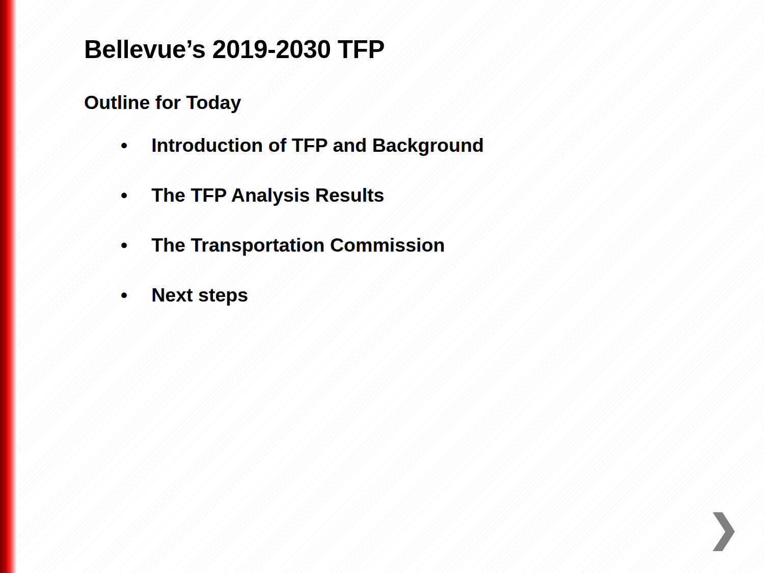Bellevue’s 2019-2030 TFP
Outline for Today
Introduction of TFP and Background
The TFP Analysis Results
The Transportation Commission
Next steps
❯